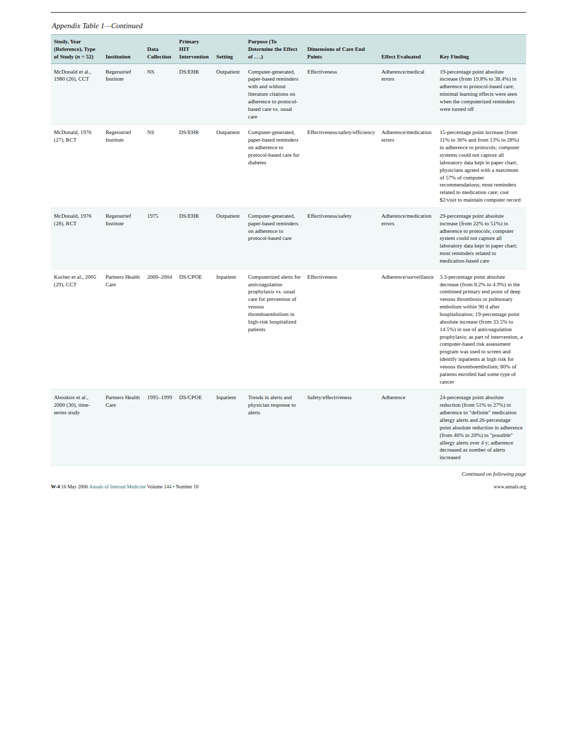Appendix Table 1—Continued
| Study, Year (Reference), Type of Study ( n = 52) | Institution | Data Collection | Primary HIT Intervention | Setting | Purpose (To Determine the Effect of . . .) | Dimensions of Care End Points | Effect Evaluated | Key Finding |
| --- | --- | --- | --- | --- | --- | --- | --- | --- |
| McDonald et al., 1980 (26), CCT | Regenstrief Institute | NS | DS/EHR | Outpatient | Computer-generated, paper-based reminders with and without literature citations on adherence to protocol-based care vs. usual care | Effectiveness | Adherence/medical errors | 19-percentage point absolute increase (from 19.8% to 38.4%) in adherence to protocol-based care; minimal learning effects were seen when the computerized reminders were turned off |
| McDonald, 1976 (27), RCT | Regenstrief Institute | NS | DS/EHR | Outpatient | Computer-generated, paper-based reminders on adherence to protocol-based care for diabetes | Effectiveness/safety/efficiency | Adherence/medication errors | 15-percentage point increase (from 11% to 36% and from 13% to 28%) in adherence to protocols; computer systems could not capture all laboratory data kept in paper chart; physicians agreed with a maximum of 57% of computer recommendations; most reminders related to medication care; cost $2/visit to maintain computer record |
| McDonald, 1976 (28), RCT | Regenstrief Institute | 1975 | DS/EHR | Outpatient | Computer-generated, paper-based reminders on adherence to protocol-based care | Effectiveness/safety | Adherence/medication errors | 29-percentage point absolute increase (from 22% to 51%) in adherence to protocols; computer system could not capture all laboratory data kept in paper chart; most reminders related to medication-based care |
| Kucher et al., 2005 (29), CCT | Partners Health Care | 2000–2004 | DS/CPOE | Inpatient | Computerized alerts for anticoagulation prophylaxis vs. usual care for prevention of venous thromboembolism in high-risk hospitalized patients | Effectiveness | Adherence/surveillance | 3.3-percentage point absolute decrease (from 8.2% to 4.9%) in the combined primary end point of deep venous thrombosis or pulmonary embolism within 90 d after hospitalization; 19-percentage point absolute increase (from 33.5% to 14.5%) in use of anticoagulation prophylaxis; as part of intervention, a computer-based risk assessment program was used to screen and identify inpatients at high risk for venous thromboembolism; 80% of patients enrolled had some type of cancer |
| Abookire et al., 2000 (30), time-series study | Partners Health Care | 1995–1999 | DS/CPOE | Inpatient | Trends in alerts and physician response to alerts | Safety/effectiveness | Adherence | 24-percentage point absolute reduction (from 51% to 27%) in adherence to "definite" medication allergy alerts and 26-percentage point absolute reduction in adherence (from 46% to 20%) to "possible" allergy alerts over 4 y; adherence decreased as number of alerts increased |
Continued on following page
W-4 16 May 2006 Annals of Internal Medicine Volume 144 • Number 10
www.annals.org